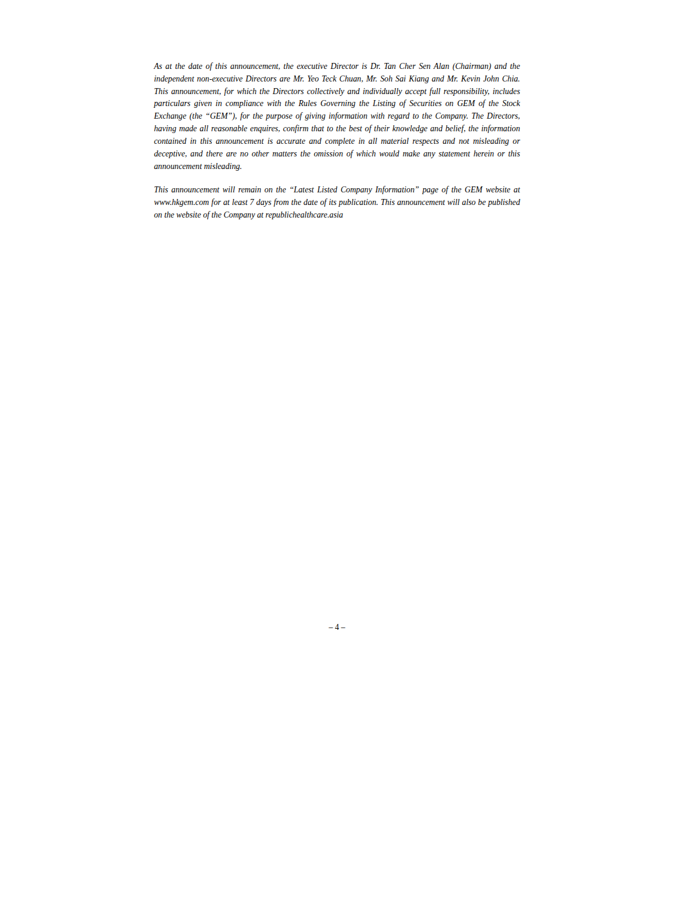As at the date of this announcement, the executive Director is Dr. Tan Cher Sen Alan (Chairman) and the independent non-executive Directors are Mr. Yeo Teck Chuan, Mr. Soh Sai Kiang and Mr. Kevin John Chia. This announcement, for which the Directors collectively and individually accept full responsibility, includes particulars given in compliance with the Rules Governing the Listing of Securities on GEM of the Stock Exchange (the “GEM”), for the purpose of giving information with regard to the Company. The Directors, having made all reasonable enquires, confirm that to the best of their knowledge and belief, the information contained in this announcement is accurate and complete in all material respects and not misleading or deceptive, and there are no other matters the omission of which would make any statement herein or this announcement misleading.
This announcement will remain on the “Latest Listed Company Information” page of the GEM website at www.hkgem.com for at least 7 days from the date of its publication. This announcement will also be published on the website of the Company at republichealthcare.asia
– 4 –